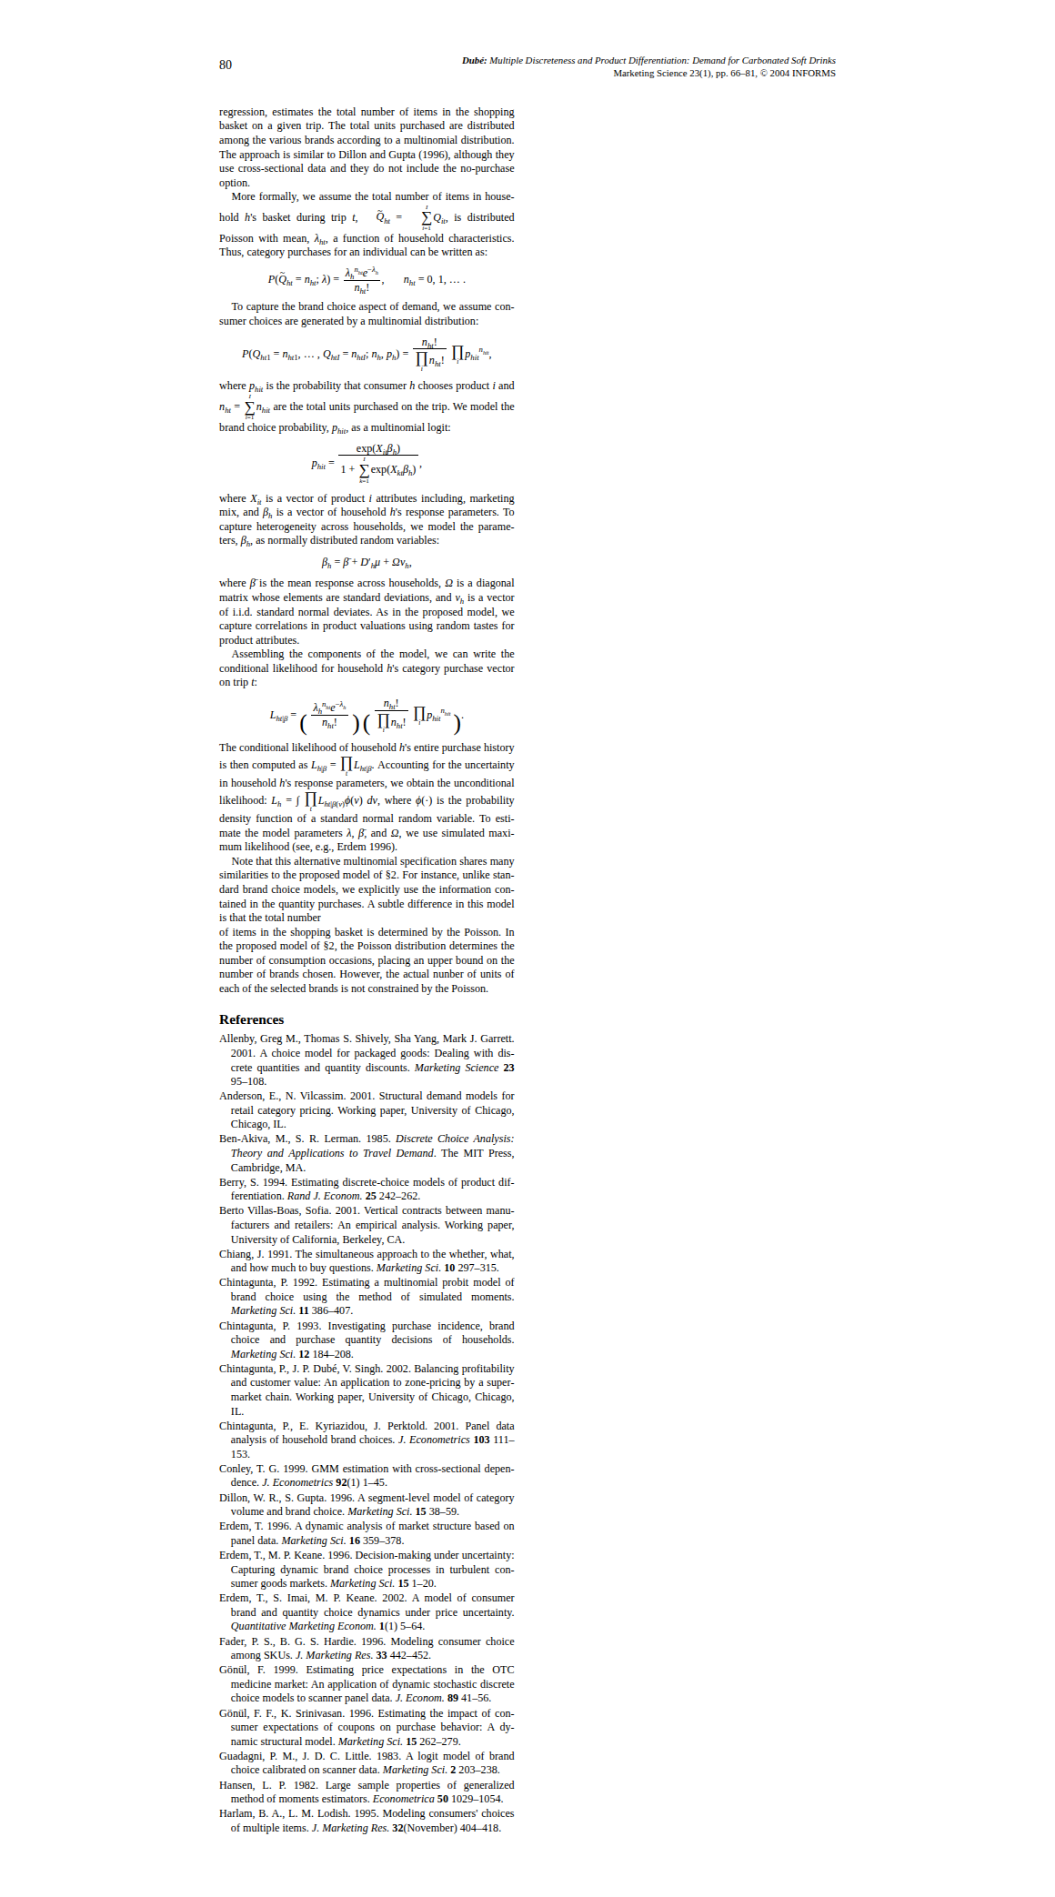80
Dubé: Multiple Discreteness and Product Differentiation: Demand for Carbonated Soft Drinks
Marketing Science 23(1), pp. 66–81, © 2004 INFORMS
regression, estimates the total number of items in the shopping basket on a given trip. The total units purchased are distributed among the various brands according to a multinomial distribution. The approach is similar to Dillon and Gupta (1996), although they use cross-sectional data and they do not include the no-purchase option.
More formally, we assume the total number of items in household h's basket during trip t, ~Qht = I∑i=1 Qit, is distributed Poisson with mean, λht, a function of household characteristics. Thus, category purchases for an individual can be written as:
P(~Qht = nht; λ) = λhnhte−λh nht! , nht = 0, 1, … .
To capture the brand choice aspect of demand, we assume consumer choices are generated by a multinomial distribution:
P(Qht1 = nht1, … , QhtI = nhtI; nh, ph) = nht! ∏i nht! ∏i phitnhit,
where phit is the probability that consumer h chooses product i and nht = I∑i=1 nhit are the total units purchased on the trip. We model the brand choice probability, phit, as a multinomial logit:
phit = exp(Xitβh) 1 + I∑k=1exp(Xktβh) ,
where Xit is a vector of product i attributes including, marketing mix, and βh is a vector of household h's response parameters. To capture heterogeneity across households, we model the parameters, βh, as normally distributed random variables:
βh = β̄ + D′hμ + Ωνh,
where β̄ is the mean response across households, Ω is a diagonal matrix whose elements are standard deviations, and νh is a vector of i.i.d. standard normal deviates. As in the proposed model, we capture correlations in product valuations using random tastes for product attributes.
Assembling the components of the model, we can write the conditional likelihood for household h's category purchase vector on trip t:
Lht|β = ( λhnhte−λh nht! ) ( nht! ∏i nht! ∏i phitnhit ).
The conditional likelihood of household h's entire purchase history is then computed as Lh|β = ∏t Lht|β. Accounting for the uncertainty in household h's response parameters, we obtain the unconditional likelihood: Lh = ∫ ∏t Lht|β(ν)ϕ(ν) dν, where ϕ(·) is the probability density function of a standard normal random variable. To estimate the model parameters λ, β̄, and Ω, we use simulated maximum likelihood (see, e.g., Erdem 1996).
Note that this alternative multinomial specification shares many similarities to the proposed model of §2. For instance, unlike standard brand choice models, we explicitly use the information contained in the quantity purchases. A subtle difference in this model is that the total number
of items in the shopping basket is determined by the Poisson. In the proposed model of §2, the Poisson distribution determines the number of consumption occasions, placing an upper bound on the number of brands chosen. However, the actual nunber of units of each of the selected brands is not constrained by the Poisson.
References
Allenby, Greg M., Thomas S. Shively, Sha Yang, Mark J. Garrett. 2001. A choice model for packaged goods: Dealing with discrete quantities and quantity discounts. Marketing Science 23 95–108.
Anderson, E., N. Vilcassim. 2001. Structural demand models for retail category pricing. Working paper, University of Chicago, Chicago, IL.
Ben-Akiva, M., S. R. Lerman. 1985. Discrete Choice Analysis: Theory and Applications to Travel Demand. The MIT Press, Cambridge, MA.
Berry, S. 1994. Estimating discrete-choice models of product differentiation. Rand J. Econom. 25 242–262.
Berto Villas-Boas, Sofia. 2001. Vertical contracts between manufacturers and retailers: An empirical analysis. Working paper, University of California, Berkeley, CA.
Chiang, J. 1991. The simultaneous approach to the whether, what, and how much to buy questions. Marketing Sci. 10 297–315.
Chintagunta, P. 1992. Estimating a multinomial probit model of brand choice using the method of simulated moments. Marketing Sci. 11 386–407.
Chintagunta, P. 1993. Investigating purchase incidence, brand choice and purchase quantity decisions of households. Marketing Sci. 12 184–208.
Chintagunta, P., J. P. Dubé, V. Singh. 2002. Balancing profitability and customer value: An application to zone-pricing by a supermarket chain. Working paper, University of Chicago, Chicago, IL.
Chintagunta, P., E. Kyriazidou, J. Perktold. 2001. Panel data analysis of household brand choices. J. Econometrics 103 111–153.
Conley, T. G. 1999. GMM estimation with cross-sectional dependence. J. Econometrics 92(1) 1–45.
Dillon, W. R., S. Gupta. 1996. A segment-level model of category volume and brand choice. Marketing Sci. 15 38–59.
Erdem, T. 1996. A dynamic analysis of market structure based on panel data. Marketing Sci. 16 359–378.
Erdem, T., M. P. Keane. 1996. Decision-making under uncertainty: Capturing dynamic brand choice processes in turbulent consumer goods markets. Marketing Sci. 15 1–20.
Erdem, T., S. Imai, M. P. Keane. 2002. A model of consumer brand and quantity choice dynamics under price uncertainty. Quantitative Marketing Econom. 1(1) 5–64.
Fader, P. S., B. G. S. Hardie. 1996. Modeling consumer choice among SKUs. J. Marketing Res. 33 442–452.
Gönül, F. 1999. Estimating price expectations in the OTC medicine market: An application of dynamic stochastic discrete choice models to scanner panel data. J. Econom. 89 41–56.
Gönül, F. F., K. Srinivasan. 1996. Estimating the impact of consumer expectations of coupons on purchase behavior: A dynamic structural model. Marketing Sci. 15 262–279.
Guadagni, P. M., J. D. C. Little. 1983. A logit model of brand choice calibrated on scanner data. Marketing Sci. 2 203–238.
Hansen, L. P. 1982. Large sample properties of generalized method of moments estimators. Econometrica 50 1029–1054.
Harlam, B. A., L. M. Lodish. 1995. Modeling consumers' choices of multiple items. J. Marketing Res. 32(November) 404–418.